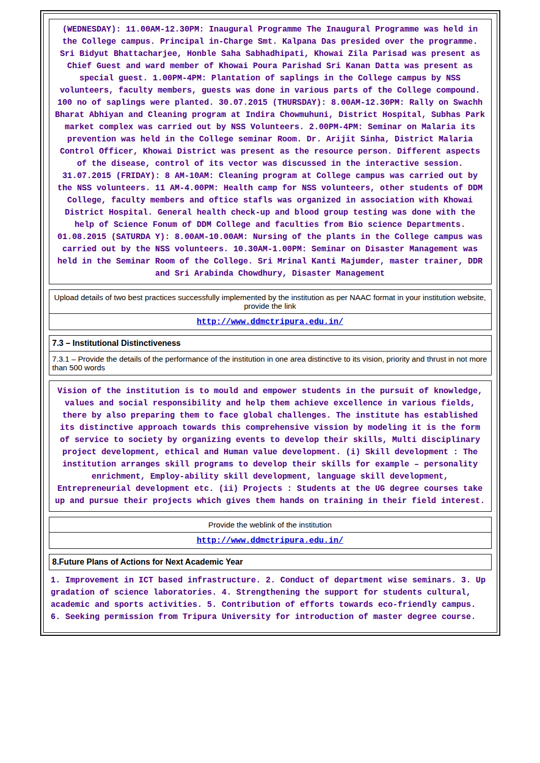(WEDNESDAY): 11.00AM-12.30PM: Inaugural Programme The Inaugural Programme was held in the College campus. Principal in-Charge Smt. Kalpana Das presided over the programme. Sri Bidyut Bhattacharjee, Honble Saha Sabhadhipati, Khowai Zila Parisad was present as Chief Guest and ward member of Khowai Poura Parishad Sri Kanan Datta was present as special guest. 1.00PM-4PM: Plantation of saplings in the College campus by NSS volunteers, faculty members, guests was done in various parts of the College compound. 100 no of saplings were planted. 30.07.2015 (THURSDAY): 8.00AM-12.30PM: Rally on Swachh Bharat Abhiyan and Cleaning program at Indira Chowmuhuni, District Hospital, Subhas Park market complex was carried out by NSS Volunteers. 2.00PM-4PM: Seminar on Malaria its prevention was held in the College seminar Room. Dr. Arijit Sinha, District Malaria Control Officer, Khowai District was present as the resource person. Different aspects of the disease, control of its vector was discussed in the interactive session. 31.07.2015 (FRIDAY): 8 AM-10AM: Cleaning program at College campus was carried out by the NSS volunteers. 11 AM-4.00PM: Health camp for NSS volunteers, other students of DDM College, faculty members and oftice stafls was organized in association with Khowai District Hospital. General health check-up and blood group testing was done with the help of Science Fonum of DDM College and faculties from Bio science Departments. 01.08.2015 (SATURDA Y): 8.00AM-10.00AM: Nursing of the plants in the College campus was carried out by the NSS volunteers. 10.30AM-1.00PM: Seminar on Disaster Management was held in the Seminar Room of the College. Sri Mrinal Kanti Majumder, master trainer, DDR and Sri Arabinda Chowdhury, Disaster Management
Upload details of two best practices successfully implemented by the institution as per NAAC format in your institution website, provide the link
http://www.ddmctripura.edu.in/
7.3 – Institutional Distinctiveness
7.3.1 – Provide the details of the performance of the institution in one area distinctive to its vision, priority and thrust in not more than 500 words
Vision of the institution is to mould and empower students in the pursuit of knowledge, values and social responsibility and help them achieve excellence in various fields, there by also preparing them to face global challenges. The institute has established its distinctive approach towards this comprehensive vission by modeling it is the form of service to society by organizing events to develop their skills, Multi disciplinary project development, ethical and Human value development. (i) Skill development : The institution arranges skill programs to develop their skills for example – personality enrichment, Employ-ability skill development, language skill development, Entrepreneurial development etc. (ii) Projects : Students at the UG degree courses take up and pursue their projects which gives them hands on training in their field interest.
Provide the weblink of the institution
http://www.ddmctripura.edu.in/
8.Future Plans of Actions for Next Academic Year
1. Improvement in ICT based infrastructure. 2. Conduct of department wise seminars. 3. Up gradation of science laboratories. 4. Strengthening the support for students cultural, academic and sports activities. 5. Contribution of efforts towards eco-friendly campus. 6. Seeking permission from Tripura University for introduction of master degree course.